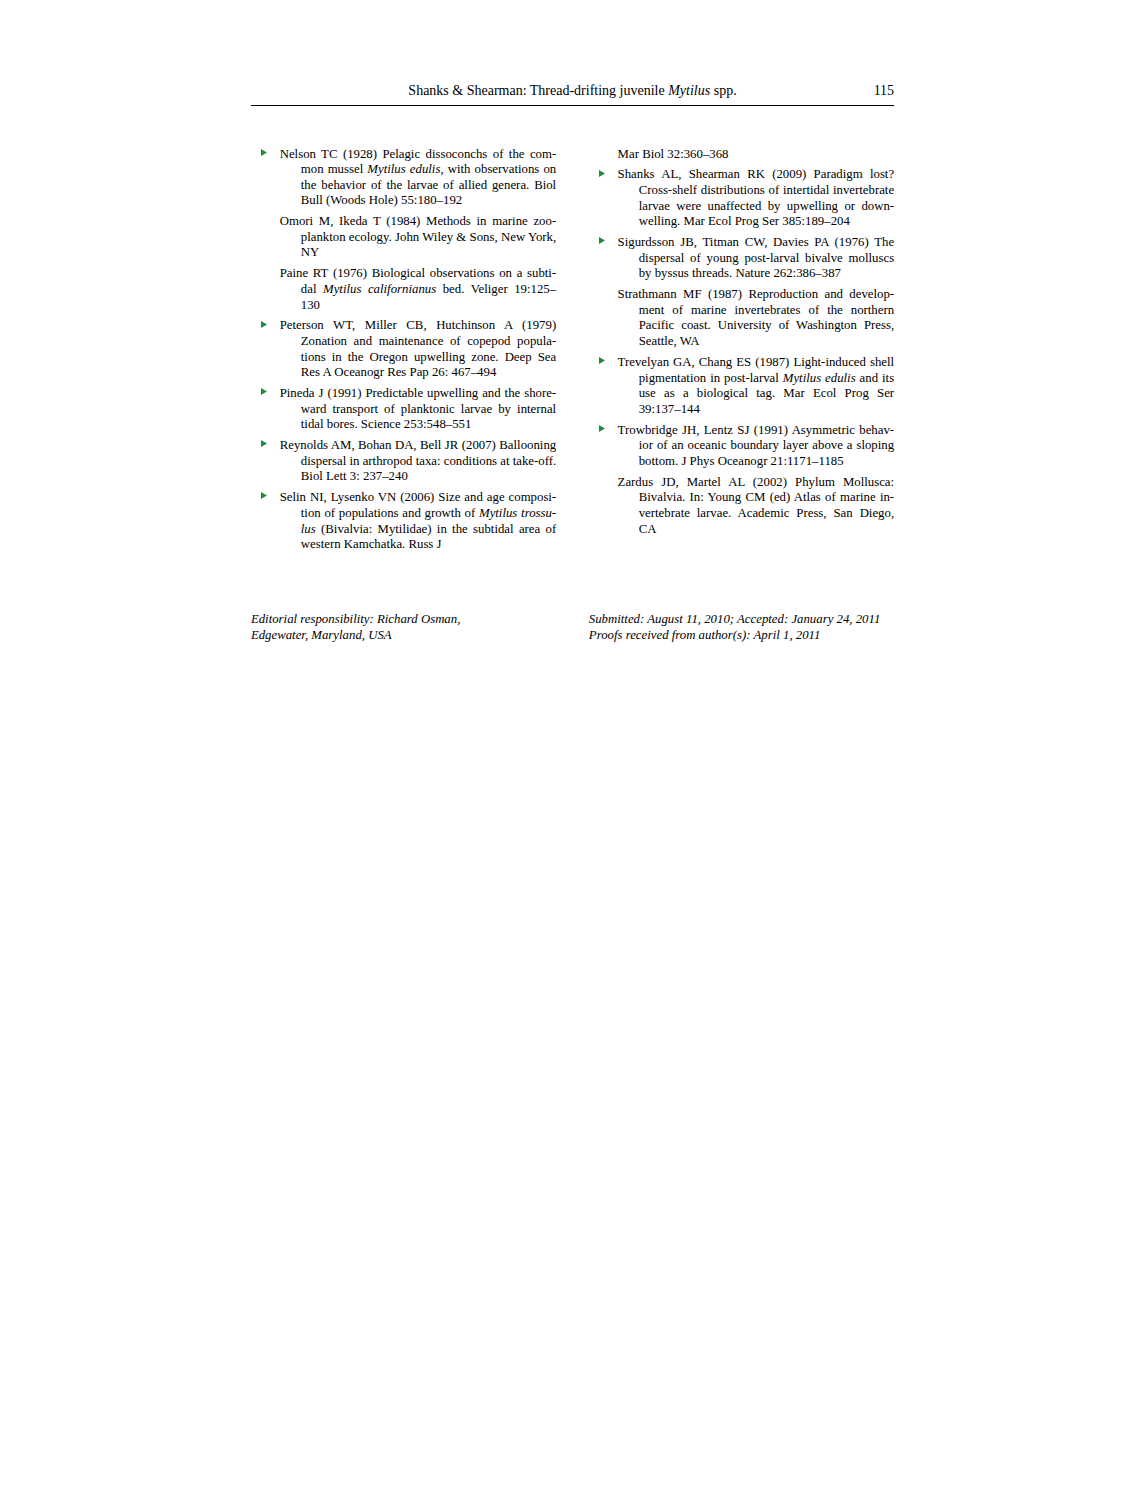Shanks & Shearman: Thread-drifting juvenile Mytilus spp.
115
Nelson TC (1928) Pelagic dissoconchs of the common mussel Mytilus edulis, with observations on the behavior of the larvae of allied genera. Biol Bull (Woods Hole) 55:180–192
Omori M, Ikeda T (1984) Methods in marine zooplankton ecology. John Wiley & Sons, New York, NY
Paine RT (1976) Biological observations on a subtidal Mytilus californianus bed. Veliger 19:125–130
Peterson WT, Miller CB, Hutchinson A (1979) Zonation and maintenance of copepod populations in the Oregon upwelling zone. Deep Sea Res A Oceanogr Res Pap 26: 467–494
Pineda J (1991) Predictable upwelling and the shoreward transport of planktonic larvae by internal tidal bores. Science 253:548–551
Reynolds AM, Bohan DA, Bell JR (2007) Ballooning dispersal in arthropod taxa: conditions at take-off. Biol Lett 3: 237–240
Selin NI, Lysenko VN (2006) Size and age composition of populations and growth of Mytilus trossulus (Bivalvia: Mytilidae) in the subtidal area of western Kamchatka. Russ J
Mar Biol 32:360–368
Shanks AL, Shearman RK (2009) Paradigm lost? Cross-shelf distributions of intertidal invertebrate larvae were unaffected by upwelling or downwelling. Mar Ecol Prog Ser 385:189–204
Sigurdsson JB, Titman CW, Davies PA (1976) The dispersal of young post-larval bivalve molluscs by byssus threads. Nature 262:386–387
Strathmann MF (1987) Reproduction and development of marine invertebrates of the northern Pacific coast. University of Washington Press, Seattle, WA
Trevelyan GA, Chang ES (1987) Light-induced shell pigmentation in post-larval Mytilus edulis and its use as a biological tag. Mar Ecol Prog Ser 39:137–144
Trowbridge JH, Lentz SJ (1991) Asymmetric behavior of an oceanic boundary layer above a sloping bottom. J Phys Oceanogr 21:1171–1185
Zardus JD, Martel AL (2002) Phylum Mollusca: Bivalvia. In: Young CM (ed) Atlas of marine invertebrate larvae. Academic Press, San Diego, CA
Editorial responsibility: Richard Osman,
Edgewater, Maryland, USA
Submitted: August 11, 2010; Accepted: January 24, 2011
Proofs received from author(s): April 1, 2011